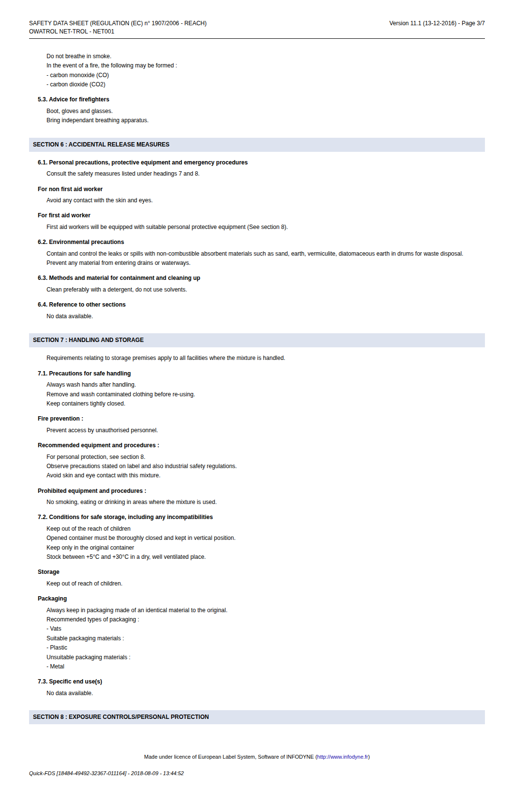SAFETY DATA SHEET (REGULATION (EC) n° 1907/2006 - REACH) OWATROL NET-TROL - NET001
Version 11.1 (13-12-2016) - Page 3/7
Do not breathe in smoke.
In the event of a fire, the following may be formed :
- carbon monoxide (CO)
- carbon dioxide (CO2)
5.3. Advice for firefighters
Boot, gloves and glasses.
Bring independant breathing apparatus.
SECTION 6 : ACCIDENTAL RELEASE MEASURES
6.1. Personal precautions, protective equipment and emergency procedures
Consult the safety measures listed under headings 7 and 8.
For non first aid worker
Avoid any contact with the skin and eyes.
For first aid worker
First aid workers will be equipped with suitable personal protective equipment (See section 8).
6.2. Environmental precautions
Contain and control the leaks or spills with non-combustible absorbent materials such as sand, earth, vermiculite, diatomaceous earth in drums for waste disposal.
Prevent any material from entering drains or waterways.
6.3. Methods and material for containment and cleaning up
Clean preferably with a detergent, do not use solvents.
6.4. Reference to other sections
No data available.
SECTION 7 : HANDLING AND STORAGE
Requirements relating to storage premises apply to all facilities where the mixture is handled.
7.1. Precautions for safe handling
Always wash hands after handling.
Remove and wash contaminated clothing before re-using.
Keep containers tightly closed.
Fire prevention :
Prevent access by unauthorised personnel.
Recommended equipment and procedures :
For personal protection, see section 8.
Observe precautions stated on label and also industrial safety regulations.
Avoid skin and eye contact with this mixture.
Prohibited equipment and procedures :
No smoking, eating or drinking in areas where the mixture is used.
7.2. Conditions for safe storage, including any incompatibilities
Keep out of the reach of children
Opened container must be thoroughly closed and kept in vertical position.
Keep only in the original container
Stock between +5°C and +30°C in a dry, well ventilated place.
Storage
Keep out of reach of children.
Packaging
Always keep in packaging made of an identical material to the original.
Recommended types of packaging :
- Vats
Suitable packaging materials :
- Plastic
Unsuitable packaging materials :
- Metal
7.3. Specific end use(s)
No data available.
SECTION 8 : EXPOSURE CONTROLS/PERSONAL PROTECTION
Made under licence of European Label System, Software of INFODYNE (http://www.infodyne.fr)
Quick-FDS [18484-49492-32367-011164] - 2018-08-09 - 13:44:52